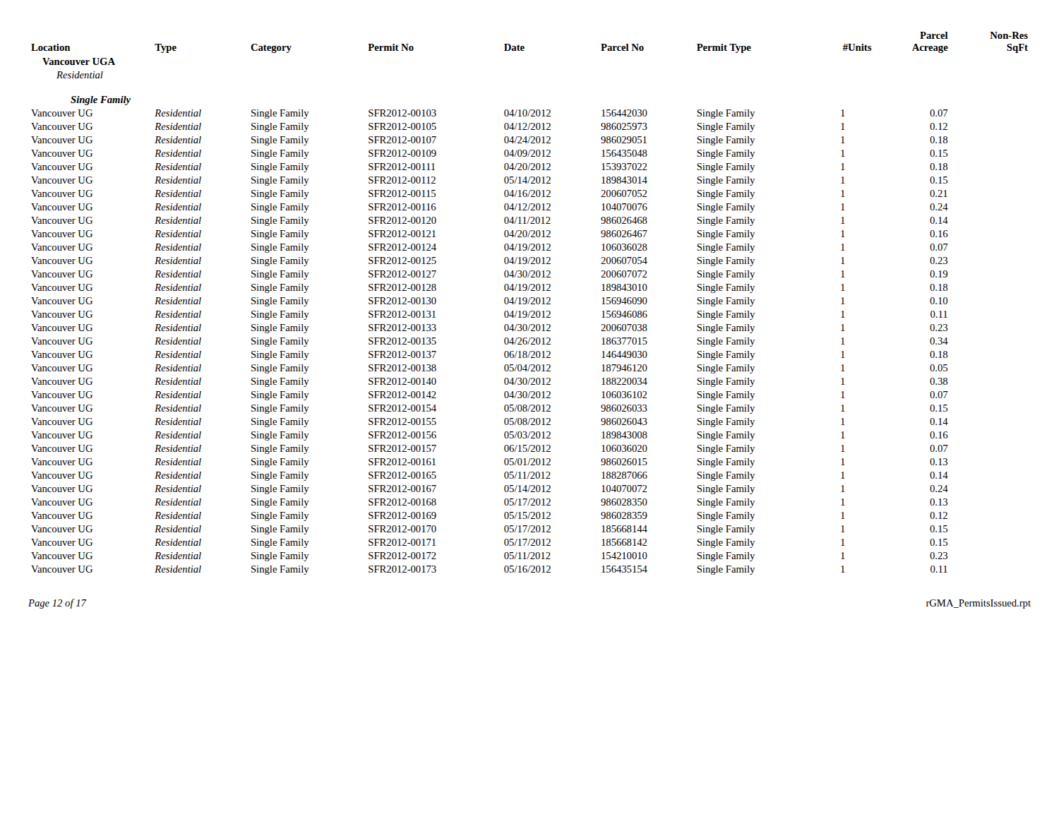| Location | Type | Category | Permit No | Date | Parcel No | Permit Type | #Units | Parcel Acreage | Non-Res SqFt |
| --- | --- | --- | --- | --- | --- | --- | --- | --- | --- |
| Vancouver UGA |
| Residential |
| Single Family |
| Vancouver UG | Residential | Single Family | SFR2012-00103 | 04/10/2012 | 156442030 | Single Family | 1 | 0.07 | |
| Vancouver UG | Residential | Single Family | SFR2012-00105 | 04/12/2012 | 986025973 | Single Family | 1 | 0.12 | |
| Vancouver UG | Residential | Single Family | SFR2012-00107 | 04/24/2012 | 986029051 | Single Family | 1 | 0.18 | |
| Vancouver UG | Residential | Single Family | SFR2012-00109 | 04/09/2012 | 156435048 | Single Family | 1 | 0.15 | |
| Vancouver UG | Residential | Single Family | SFR2012-00111 | 04/20/2012 | 153937022 | Single Family | 1 | 0.18 | |
| Vancouver UG | Residential | Single Family | SFR2012-00112 | 05/14/2012 | 189843014 | Single Family | 1 | 0.15 | |
| Vancouver UG | Residential | Single Family | SFR2012-00115 | 04/16/2012 | 200607052 | Single Family | 1 | 0.21 | |
| Vancouver UG | Residential | Single Family | SFR2012-00116 | 04/12/2012 | 104070076 | Single Family | 1 | 0.24 | |
| Vancouver UG | Residential | Single Family | SFR2012-00120 | 04/11/2012 | 986026468 | Single Family | 1 | 0.14 | |
| Vancouver UG | Residential | Single Family | SFR2012-00121 | 04/20/2012 | 986026467 | Single Family | 1 | 0.16 | |
| Vancouver UG | Residential | Single Family | SFR2012-00124 | 04/19/2012 | 106036028 | Single Family | 1 | 0.07 | |
| Vancouver UG | Residential | Single Family | SFR2012-00125 | 04/19/2012 | 200607054 | Single Family | 1 | 0.23 | |
| Vancouver UG | Residential | Single Family | SFR2012-00127 | 04/30/2012 | 200607072 | Single Family | 1 | 0.19 | |
| Vancouver UG | Residential | Single Family | SFR2012-00128 | 04/19/2012 | 189843010 | Single Family | 1 | 0.18 | |
| Vancouver UG | Residential | Single Family | SFR2012-00130 | 04/19/2012 | 156946090 | Single Family | 1 | 0.10 | |
| Vancouver UG | Residential | Single Family | SFR2012-00131 | 04/19/2012 | 156946086 | Single Family | 1 | 0.11 | |
| Vancouver UG | Residential | Single Family | SFR2012-00133 | 04/30/2012 | 200607038 | Single Family | 1 | 0.23 | |
| Vancouver UG | Residential | Single Family | SFR2012-00135 | 04/26/2012 | 186377015 | Single Family | 1 | 0.34 | |
| Vancouver UG | Residential | Single Family | SFR2012-00137 | 06/18/2012 | 146449030 | Single Family | 1 | 0.18 | |
| Vancouver UG | Residential | Single Family | SFR2012-00138 | 05/04/2012 | 187946120 | Single Family | 1 | 0.05 | |
| Vancouver UG | Residential | Single Family | SFR2012-00140 | 04/30/2012 | 188220034 | Single Family | 1 | 0.38 | |
| Vancouver UG | Residential | Single Family | SFR2012-00142 | 04/30/2012 | 106036102 | Single Family | 1 | 0.07 | |
| Vancouver UG | Residential | Single Family | SFR2012-00154 | 05/08/2012 | 986026033 | Single Family | 1 | 0.15 | |
| Vancouver UG | Residential | Single Family | SFR2012-00155 | 05/08/2012 | 986026043 | Single Family | 1 | 0.14 | |
| Vancouver UG | Residential | Single Family | SFR2012-00156 | 05/03/2012 | 189843008 | Single Family | 1 | 0.16 | |
| Vancouver UG | Residential | Single Family | SFR2012-00157 | 06/15/2012 | 106036020 | Single Family | 1 | 0.07 | |
| Vancouver UG | Residential | Single Family | SFR2012-00161 | 05/01/2012 | 986026015 | Single Family | 1 | 0.13 | |
| Vancouver UG | Residential | Single Family | SFR2012-00165 | 05/11/2012 | 188287066 | Single Family | 1 | 0.14 | |
| Vancouver UG | Residential | Single Family | SFR2012-00167 | 05/14/2012 | 104070072 | Single Family | 1 | 0.24 | |
| Vancouver UG | Residential | Single Family | SFR2012-00168 | 05/17/2012 | 986028350 | Single Family | 1 | 0.13 | |
| Vancouver UG | Residential | Single Family | SFR2012-00169 | 05/15/2012 | 986028359 | Single Family | 1 | 0.12 | |
| Vancouver UG | Residential | Single Family | SFR2012-00170 | 05/17/2012 | 185668144 | Single Family | 1 | 0.15 | |
| Vancouver UG | Residential | Single Family | SFR2012-00171 | 05/17/2012 | 185668142 | Single Family | 1 | 0.15 | |
| Vancouver UG | Residential | Single Family | SFR2012-00172 | 05/11/2012 | 154210010 | Single Family | 1 | 0.23 | |
| Vancouver UG | Residential | Single Family | SFR2012-00173 | 05/16/2012 | 156435154 | Single Family | 1 | 0.11 | |
Page 12 of 17 rGMA_PermitsIssued.rpt